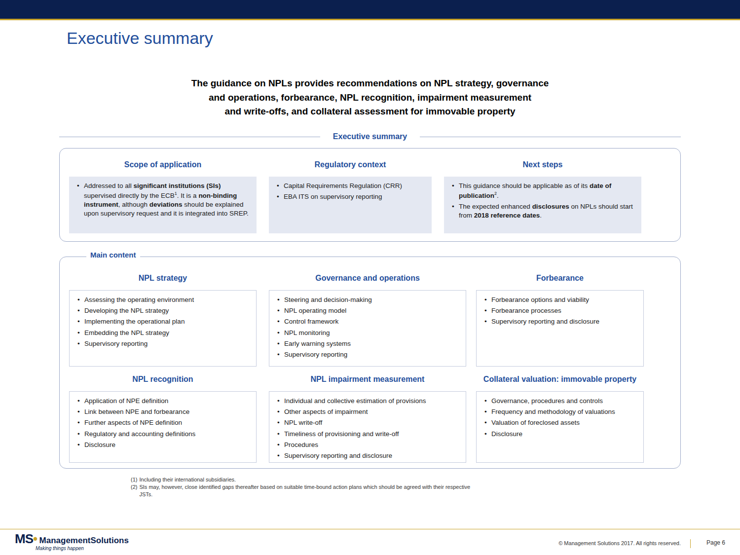Executive summary
The guidance on NPLs provides recommendations on NPL strategy, governance
and operations, forbearance, NPL recognition, impairment measurement
and write-offs, and collateral assessment for immovable property
Executive summary
Scope of application
Regulatory context
Next steps
Addressed to all significant institutions (SIs) supervised directly by the ECB1. It is a non-binding instrument, although deviations should be explained upon supervisory request and it is integrated into SREP.
Capital Requirements Regulation (CRR)
EBA ITS on supervisory reporting
This guidance should be applicable as of its date of publication2.
The expected enhanced disclosures on NPLs should start from 2018 reference dates.
Main content
NPL strategy
Governance and operations
Forbearance
Assessing the operating environment
Developing the NPL strategy
Implementing the operational plan
Embedding the NPL strategy
Supervisory reporting
Steering and decision-making
NPL operating model
Control framework
NPL monitoring
Early warning systems
Supervisory reporting
Forbearance options and viability
Forbearance processes
Supervisory reporting and disclosure
NPL recognition
NPL impairment measurement
Collateral valuation: immovable property
Application of NPE definition
Link between NPE and forbearance
Further aspects of NPE definition
Regulatory and accounting definitions
Disclosure
Individual and collective estimation of provisions
Other aspects of impairment
NPL write-off
Timeliness of provisioning and write-off
Procedures
Supervisory reporting and disclosure
Governance, procedures and controls
Frequency and methodology of valuations
Valuation of foreclosed assets
Disclosure
| (1) | Including their international subsidiaries. |
| (2) | SIs may, however, close identified gaps thereafter based on suitable time-bound action plans which should be agreed with their respective JSTs. |
MS• ManagementSolutions Making things happen
© Management Solutions 2017. All rights reserved.
Page 6